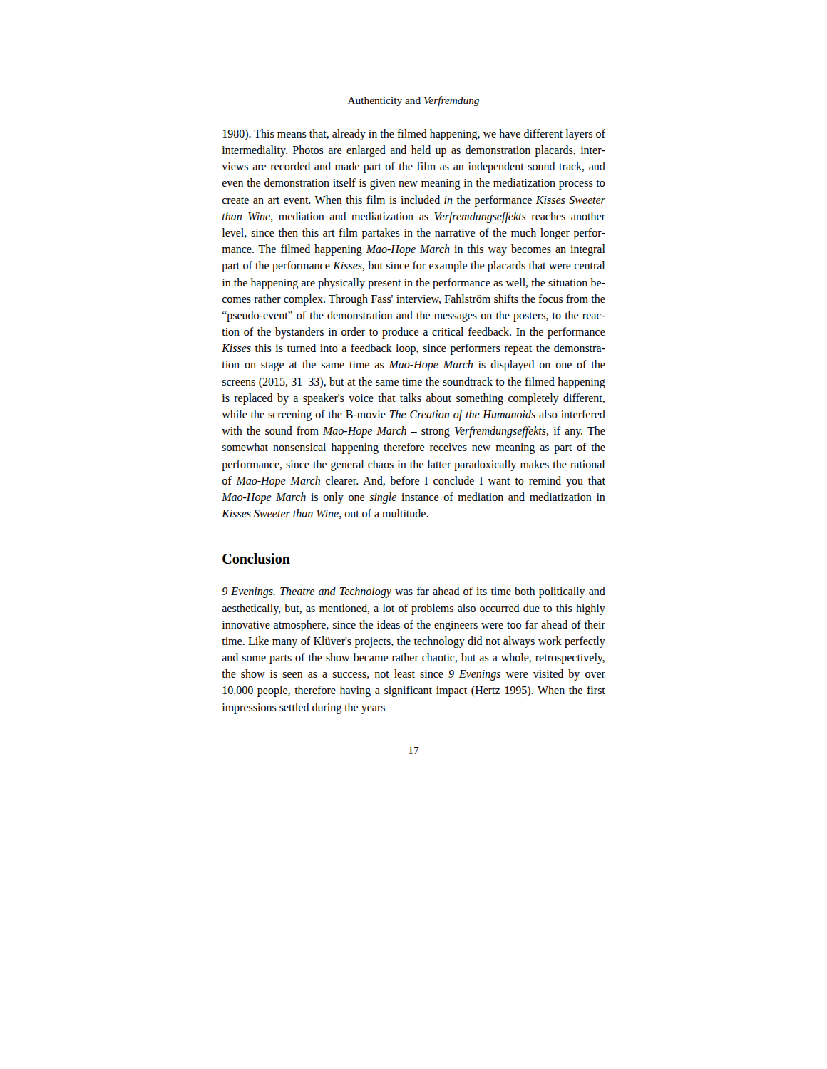Authenticity and Verfremdung
1980). This means that, already in the filmed happening, we have different layers of intermediality. Photos are enlarged and held up as demonstration placards, interviews are recorded and made part of the film as an independent sound track, and even the demonstration itself is given new meaning in the mediatization process to create an art event. When this film is included in the performance Kisses Sweeter than Wine, mediation and mediatization as Verfremdungseffekts reaches another level, since then this art film partakes in the narrative of the much longer performance. The filmed happening Mao-Hope March in this way becomes an integral part of the performance Kisses, but since for example the placards that were central in the happening are physically present in the performance as well, the situation becomes rather complex. Through Fass' interview, Fahlström shifts the focus from the “pseudo-event” of the demonstration and the messages on the posters, to the reaction of the bystanders in order to produce a critical feedback. In the performance Kisses this is turned into a feedback loop, since performers repeat the demonstration on stage at the same time as Mao-Hope March is displayed on one of the screens (2015, 31–33), but at the same time the soundtrack to the filmed happening is replaced by a speaker's voice that talks about something completely different, while the screening of the B-movie The Creation of the Humanoids also interfered with the sound from Mao-Hope March – strong Verfremdungseffekts, if any. The somewhat nonsensical happening therefore receives new meaning as part of the performance, since the general chaos in the latter paradoxically makes the rational of Mao-Hope March clearer. And, before I conclude I want to remind you that Mao-Hope March is only one single instance of mediation and mediatization in Kisses Sweeter than Wine, out of a multitude.
Conclusion
9 Evenings. Theatre and Technology was far ahead of its time both politically and aesthetically, but, as mentioned, a lot of problems also occurred due to this highly innovative atmosphere, since the ideas of the engineers were too far ahead of their time. Like many of Klüver's projects, the technology did not always work perfectly and some parts of the show became rather chaotic, but as a whole, retrospectively, the show is seen as a success, not least since 9 Evenings were visited by over 10.000 people, therefore having a significant impact (Hertz 1995). When the first impressions settled during the years
17